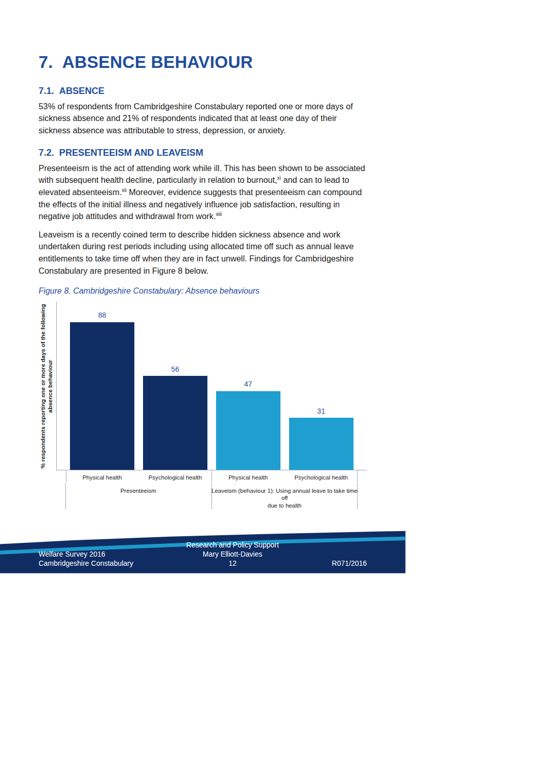7. ABSENCE BEHAVIOUR
7.1. ABSENCE
53% of respondents from Cambridgeshire Constabulary reported one or more days of sickness absence and 21% of respondents indicated that at least one day of their sickness absence was attributable to stress, depression, or anxiety.
7.2. PRESENTEEISM AND LEAVEISM
Presenteeism is the act of attending work while ill. This has been shown to be associated with subsequent health decline, particularly in relation to burnout,xi and can to lead to elevated absenteeism.xii Moreover, evidence suggests that presenteeism can compound the effects of the initial illness and negatively influence job satisfaction, resulting in negative job attitudes and withdrawal from work.xiii
Leaveism is a recently coined term to describe hidden sickness absence and work undertaken during rest periods including using allocated time off such as annual leave entitlements to take time off when they are in fact unwell. Findings for Cambridgeshire Constabulary are presented in Figure 8 below.
Figure 8. Cambridgeshire Constabulary: Absence behaviours
% respondents reporting one or more days of the following
absence behaviour
88
56
47
31
Physical health
Psychological health
Physical health
Psychological health
Presenteeism
Leaveism (behaviour 1): Using annual leave to take time off
due to health
Welfare Survey 2016
Cambridgeshire Constabulary
Research and Policy Support
Mary Elliott-Davies
12
R071/2016